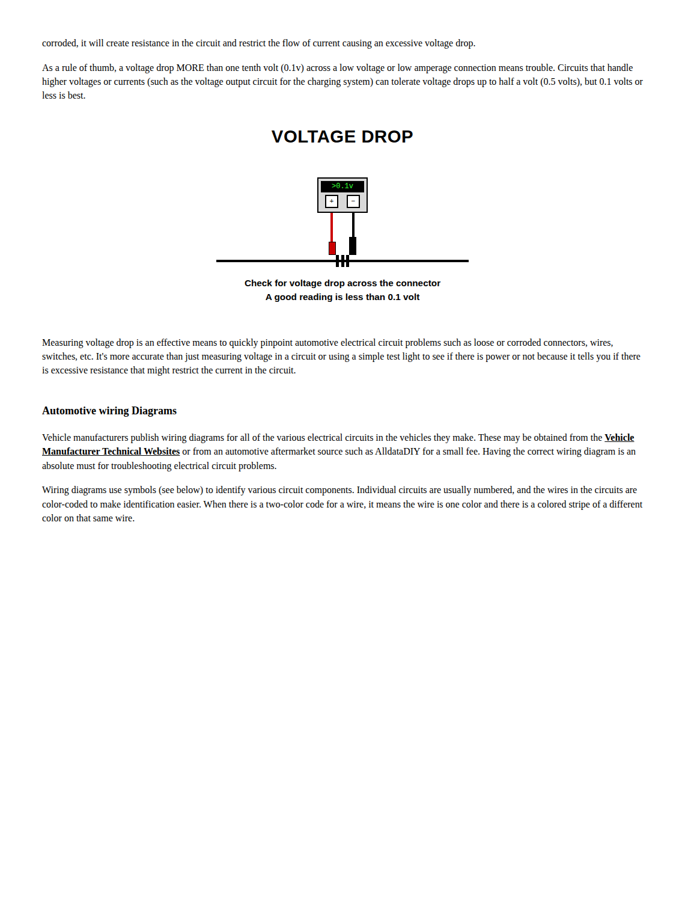corroded, it will create resistance in the circuit and restrict the flow of current causing an excessive voltage drop.
As a rule of thumb, a voltage drop MORE than one tenth volt (0.1v) across a low voltage or low amperage connection means trouble. Circuits that handle higher voltages or currents (such as the voltage output circuit for the charging system) can tolerate voltage drops up to half a volt (0.5 volts), but 0.1 volts or less is best.
VOLTAGE DROP
>0.1v
+
−
Check for voltage drop across the connector
A good reading is less than 0.1 volt
Measuring voltage drop is an effective means to quickly pinpoint automotive electrical circuit problems such as loose or corroded connectors, wires, switches, etc. It's more accurate than just measuring voltage in a circuit or using a simple test light to see if there is power or not because it tells you if there is excessive resistance that might restrict the current in the circuit.
Automotive wiring Diagrams
Vehicle manufacturers publish wiring diagrams for all of the various electrical circuits in the vehicles they make. These may be obtained from the Vehicle Manufacturer Technical Websites or from an automotive aftermarket source such as AlldataDIY for a small fee. Having the correct wiring diagram is an absolute must for troubleshooting electrical circuit problems.
Wiring diagrams use symbols (see below) to identify various circuit components. Individual circuits are usually numbered, and the wires in the circuits are color-coded to make identification easier. When there is a two-color code for a wire, it means the wire is one color and there is a colored stripe of a different color on that same wire.